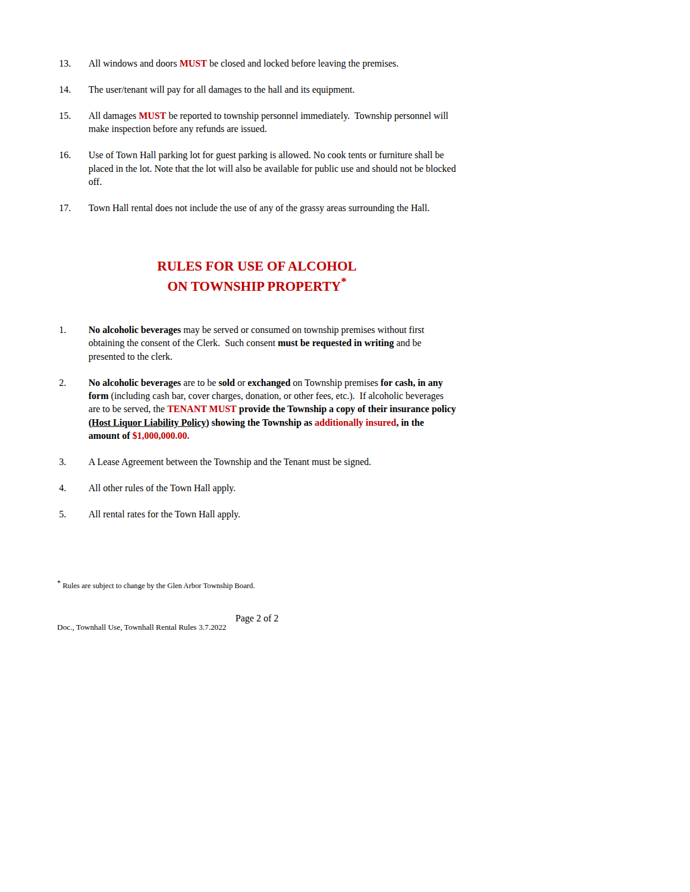13. All windows and doors MUST be closed and locked before leaving the premises.
14. The user/tenant will pay for all damages to the hall and its equipment.
15. All damages MUST be reported to township personnel immediately. Township personnel will make inspection before any refunds are issued.
16. Use of Town Hall parking lot for guest parking is allowed. No cook tents or furniture shall be placed in the lot. Note that the lot will also be available for public use and should not be blocked off.
17. Town Hall rental does not include the use of any of the grassy areas surrounding the Hall.
RULES FOR USE OF ALCOHOL
ON TOWNSHIP PROPERTY*
1. No alcoholic beverages may be served or consumed on township premises without first obtaining the consent of the Clerk. Such consent must be requested in writing and be presented to the clerk.
2. No alcoholic beverages are to be sold or exchanged on Township premises for cash, in any form (including cash bar, cover charges, donation, or other fees, etc.). If alcoholic beverages are to be served, the TENANT MUST provide the Township a copy of their insurance policy (Host Liquor Liability Policy) showing the Township as additionally insured, in the amount of $1,000,000.00.
3. A Lease Agreement between the Township and the Tenant must be signed.
4. All other rules of the Town Hall apply.
5. All rental rates for the Town Hall apply.
* Rules are subject to change by the Glen Arbor Township Board.
Page 2 of 2
Doc., Townhall Use, Townhall Rental Rules 3.7.2022